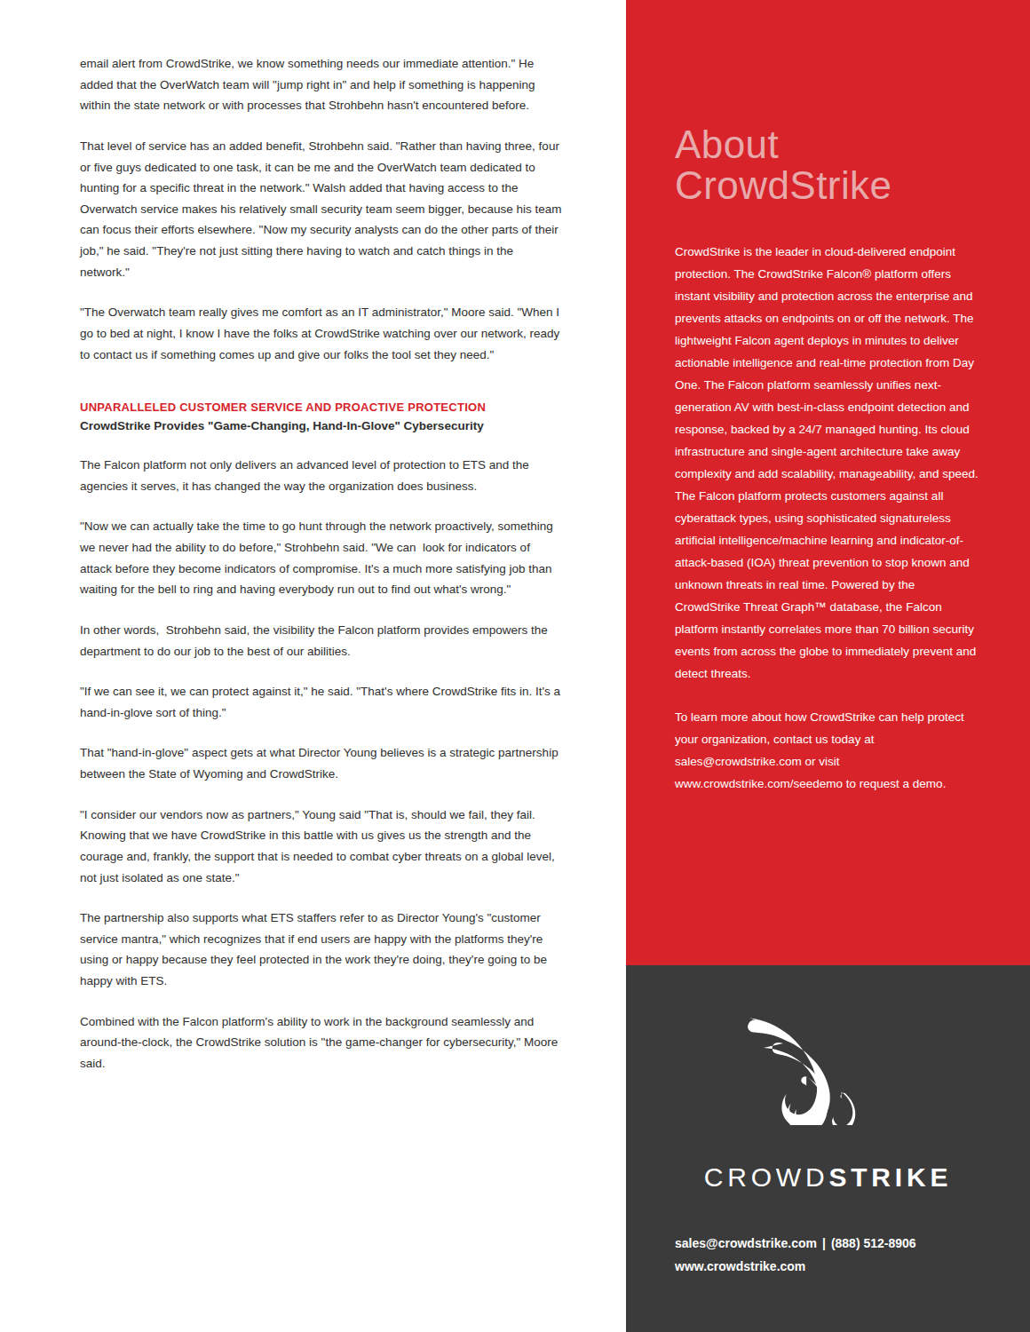email alert from CrowdStrike, we know something needs our immediate attention." He added that the OverWatch team will "jump right in" and help if something is happening within the state network or with processes that Strohbehn hasn't encountered before.
That level of service has an added benefit, Strohbehn said. "Rather than having three, four or five guys dedicated to one task, it can be me and the OverWatch team dedicated to hunting for a specific threat in the network." Walsh added that having access to the Overwatch service makes his relatively small security team seem bigger, because his team can focus their efforts elsewhere. "Now my security analysts can do the other parts of their job," he said. "They're not just sitting there having to watch and catch things in the network."
"The Overwatch team really gives me comfort as an IT administrator," Moore said. "When I go to bed at night, I know I have the folks at CrowdStrike watching over our network, ready to contact us if something comes up and give our folks the tool set they need."
Unparalleled Customer Service and Proactive Protection
CrowdStrike Provides "Game-Changing, Hand-In-Glove" Cybersecurity
The Falcon platform not only delivers an advanced level of protection to ETS and the agencies it serves, it has changed the way the organization does business.
"Now we can actually take the time to go hunt through the network proactively, something we never had the ability to do before," Strohbehn said. "We can look for indicators of attack before they become indicators of compromise. It's a much more satisfying job than waiting for the bell to ring and having everybody run out to find out what's wrong."
In other words, Strohbehn said, the visibility the Falcon platform provides empowers the department to do our job to the best of our abilities.
"If we can see it, we can protect against it," he said. "That's where CrowdStrike fits in. It's a hand-in-glove sort of thing."
That "hand-in-glove" aspect gets at what Director Young believes is a strategic partnership between the State of Wyoming and CrowdStrike.
"I consider our vendors now as partners," Young said "That is, should we fail, they fail. Knowing that we have CrowdStrike in this battle with us gives us the strength and the courage and, frankly, the support that is needed to combat cyber threats on a global level, not just isolated as one state."
The partnership also supports what ETS staffers refer to as Director Young's "customer service mantra," which recognizes that if end users are happy with the platforms they're using or happy because they feel protected in the work they're doing, they're going to be happy with ETS.
Combined with the Falcon platform's ability to work in the background seamlessly and around-the-clock, the CrowdStrike solution is "the game-changer for cybersecurity," Moore said.
About CrowdStrike
CrowdStrike is the leader in cloud-delivered endpoint protection. The CrowdStrike Falcon® platform offers instant visibility and protection across the enterprise and prevents attacks on endpoints on or off the network. The lightweight Falcon agent deploys in minutes to deliver actionable intelligence and real-time protection from Day One. The Falcon platform seamlessly unifies next-generation AV with best-in-class endpoint detection and response, backed by a 24/7 managed hunting. Its cloud infrastructure and single-agent architecture take away complexity and add scalability, manageability, and speed. The Falcon platform protects customers against all cyberattack types, using sophisticated signatureless artificial intelligence/machine learning and indicator-of-attack-based (IOA) threat prevention to stop known and unknown threats in real time. Powered by the CrowdStrike Threat Graph™ database, the Falcon platform instantly correlates more than 70 billion security events from across the globe to immediately prevent and detect threats.
To learn more about how CrowdStrike can help protect your organization, contact us today at sales@crowdstrike.com or visit www.crowdstrike.com/seedemo to request a demo.
CROWDSTRIKE
sales@crowdstrike.com|(888) 512-8906
www.crowdstrike.com